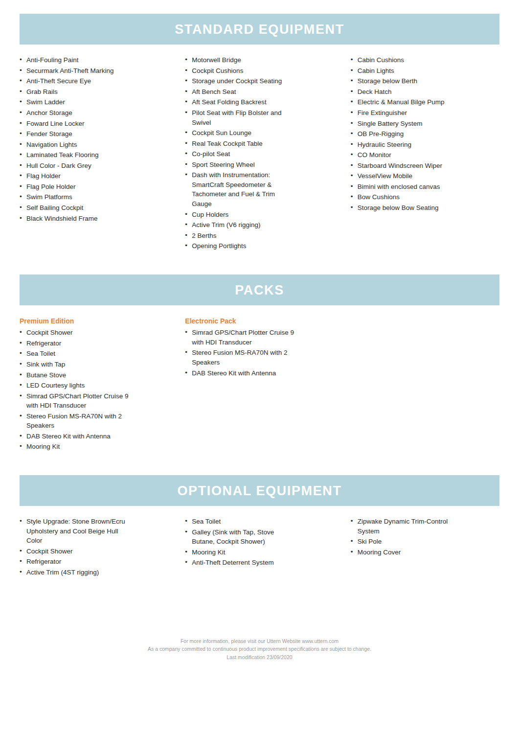Standard Equipment
Anti-Fouling Paint
Securmark Anti-Theft Marking
Anti-Theft Secure Eye
Grab Rails
Swim Ladder
Anchor Storage
Foward Line Locker
Fender Storage
Navigation Lights
Laminated Teak Flooring
Hull Color - Dark Grey
Flag Holder
Flag Pole Holder
Swim Platforms
Self Bailing Cockpit
Black Windshield Frame
Motorwell Bridge
Cockpit Cushions
Storage under Cockpit Seating
Aft Bench Seat
Aft Seat Folding Backrest
Pilot Seat with Flip Bolster andSwivel
Cockpit Sun Lounge
Real Teak Cockpit Table
Co-pilot Seat
Sport Steering Wheel
Dash with Instrumentation:SmartCraft Speedometer &Tachometer and Fuel & Trim Gauge
Cup Holders
Active Trim (V6 rigging)
2 Berths
Opening Portlights
Cabin Cushions
Cabin Lights
Storage below Berth
Deck Hatch
Electric & Manual Bilge Pump
Fire Extinguisher
Single Battery System
OB Pre-Rigging
Hydraulic Steering
CO Monitor
Starboard Windscreen Wiper
VesselView Mobile
Bimini with enclosed canvas
Bow Cushions
Storage below Bow Seating
Packs
Premium Edition
Cockpit Shower
Refrigerator
Sea Toilet
Sink with Tap
Butane Stove
LED Courtesy lights
Simrad GPS/Chart Plotter Cruise 9with HDI Transducer
Stereo Fusion MS-RA70N with 2Speakers
DAB Stereo Kit with Antenna
Mooring Kit
Electronic Pack
Simrad GPS/Chart Plotter Cruise 9with HDI Transducer
Stereo Fusion MS-RA70N with 2Speakers
DAB Stereo Kit with Antenna
Optional Equipment
Style Upgrade: Stone Brown/EcruUpholstery and Cool Beige Hull Color
Cockpit Shower
Refrigerator
Active Trim (4ST rigging)
Sea Toilet
Galley (Sink with Tap, StoveButane, Cockpit Shower)
Mooring Kit
Anti-Theft Deterrent System
Zipwake Dynamic Trim-ControlSystem
Ski Pole
Mooring Cover
For more information, please visit our Uttern Website www.uttern.com
As a company committed to continuous product improvement specifications are subject to change.
Last modification 23/09/2020